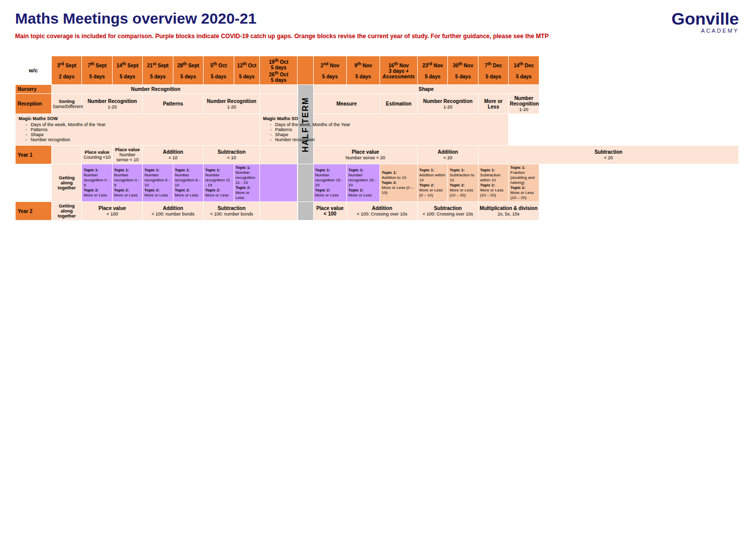GonvilleACADEMY
Maths Meetings overview 2020-21
Main topic coverage is included for comparison. Purple blocks indicate COVID-19 catch up gaps. Orange blocks revise the current year of study. For further guidance, please see the MTP
| w/c | 3 rd Sept 2 days | 7 th Sept 5 days | 14 th Sept 5 days | 21 st Sept 5 days | 28 th Sept 5 days | 5 th Oct 5 days | 12 th Oct 5 days | 19 th Oct 5 days 26 th Oct 5 days | | 2 nd Nov 5 days | 9 th Nov 5 days | 16 th Nov 3 days + Assessments | 23 rd Nov 5 days | 30 th Nov 5 days | 7 th Dec 5 days | 14 th Dec 5 days |
| Nursery | Number Recognition | | HALF TERM | Shape |
| Reception | Sorting Same/Different | Number Recognition 1-20 | Patterns | Number Recognition 1-20 | | Measure | Estimation | Number Recognition 1-20 | More or Less | Number Recognition 1-20 |
| Magic Maths SOW Days of the week, Months of the Year Patterns Shape Number recognition | Magic Maths SOW Days of the week, Months of the Year Patterns Shape Number recognition |
| Year 1 | | Place value Counting <10 | Place value Number sense < 10 | Addition < 10 | Subtraction < 10 | | Place value Number sense < 20 | Addition < 20 | Subtraction < 20 |
| | Getting along together | Topic 1: Number recognition 0 - 5 Topic 2: More or Less | Topic 1: Number recognition 0 - 5 Topic 2: More or Less | Topic 1: Number recognition 6 - 10 Topic 2: More or Less | Topic 1: Number recognition 6 - 10 Topic 2: More or Less | Topic 1: Number recognition 11 - 15 Topic 2: More or Less | Topic 1: Number recognition 11 - 15 Topic 2: More or Less | | | Topic 1: Number recognition 15 - 20 Topic 2: More or Less | Topic 1: Number recognition 15 - 20 Topic 2: More or Less | Topic 1: Addition to 10 Topic 2: More or Less (0 – 10) | Topic 1: Addition within 10 Topic 2: More or Less (0 – 10) | Topic 1: Subtraction to 10 Topic 2: More or Less (10 – 20) | Topic 1: Subtraction within 10 Topic 2: More or Less (10 – 20) | Topic 1: Fraction (doubling and halving) Topic 2: More or Less (10 – 20) |
| Year 2 | Getting along together | Place value < 100 | Addition < 100: number bonds | Subtraction < 100: number bonds | | | Place value < 100 | Addition < 100: Crossing over 10s | Subtraction < 100: Crossing over 10s | Multiplication & division 2x, 5x, 10x |